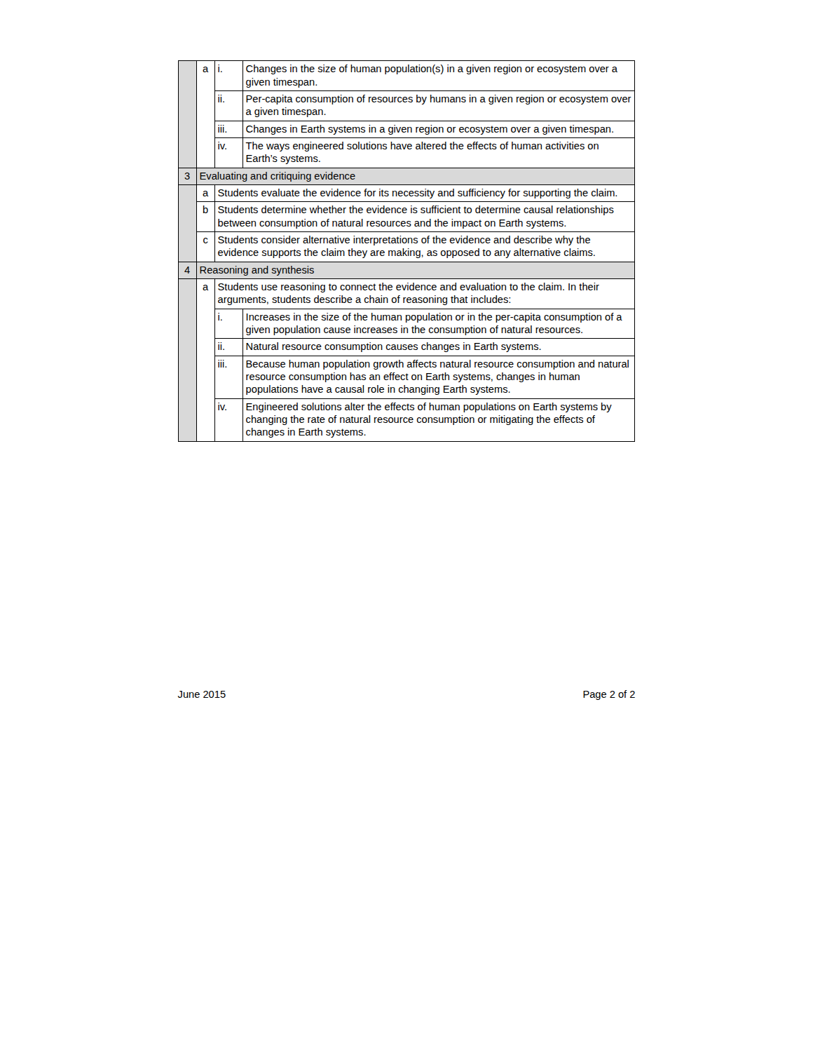| | a | i. | Changes in the size of human population(s) in a given region or ecosystem over a given timespan. |
| ii. | Per-capita consumption of resources by humans in a given region or ecosystem over a given timespan. |
| iii. | Changes in Earth systems in a given region or ecosystem over a given timespan. |
| iv. | The ways engineered solutions have altered the effects of human activities on Earth’s systems. |
| 3 | Evaluating and critiquing evidence |
| | a | Students evaluate the evidence for its necessity and sufficiency for supporting the claim. |
| b | Students determine whether the evidence is sufficient to determine causal relationships between consumption of natural resources and the impact on Earth systems. |
| c | Students consider alternative interpretations of the evidence and describe why the evidence supports the claim they are making, as opposed to any alternative claims. |
| 4 | Reasoning and synthesis |
| | a | Students use reasoning to connect the evidence and evaluation to the claim. In their arguments, students describe a chain of reasoning that includes: |
| i. | Increases in the size of the human population or in the per-capita consumption of a given population cause increases in the consumption of natural resources. |
| ii. | Natural resource consumption causes changes in Earth systems. |
| iii. | Because human population growth affects natural resource consumption and natural resource consumption has an effect on Earth systems, changes in human populations have a causal role in changing Earth systems. |
| iv. | Engineered solutions alter the effects of human populations on Earth systems by changing the rate of natural resource consumption or mitigating the effects of changes in Earth systems. |
June 2015 Page 2 of 2